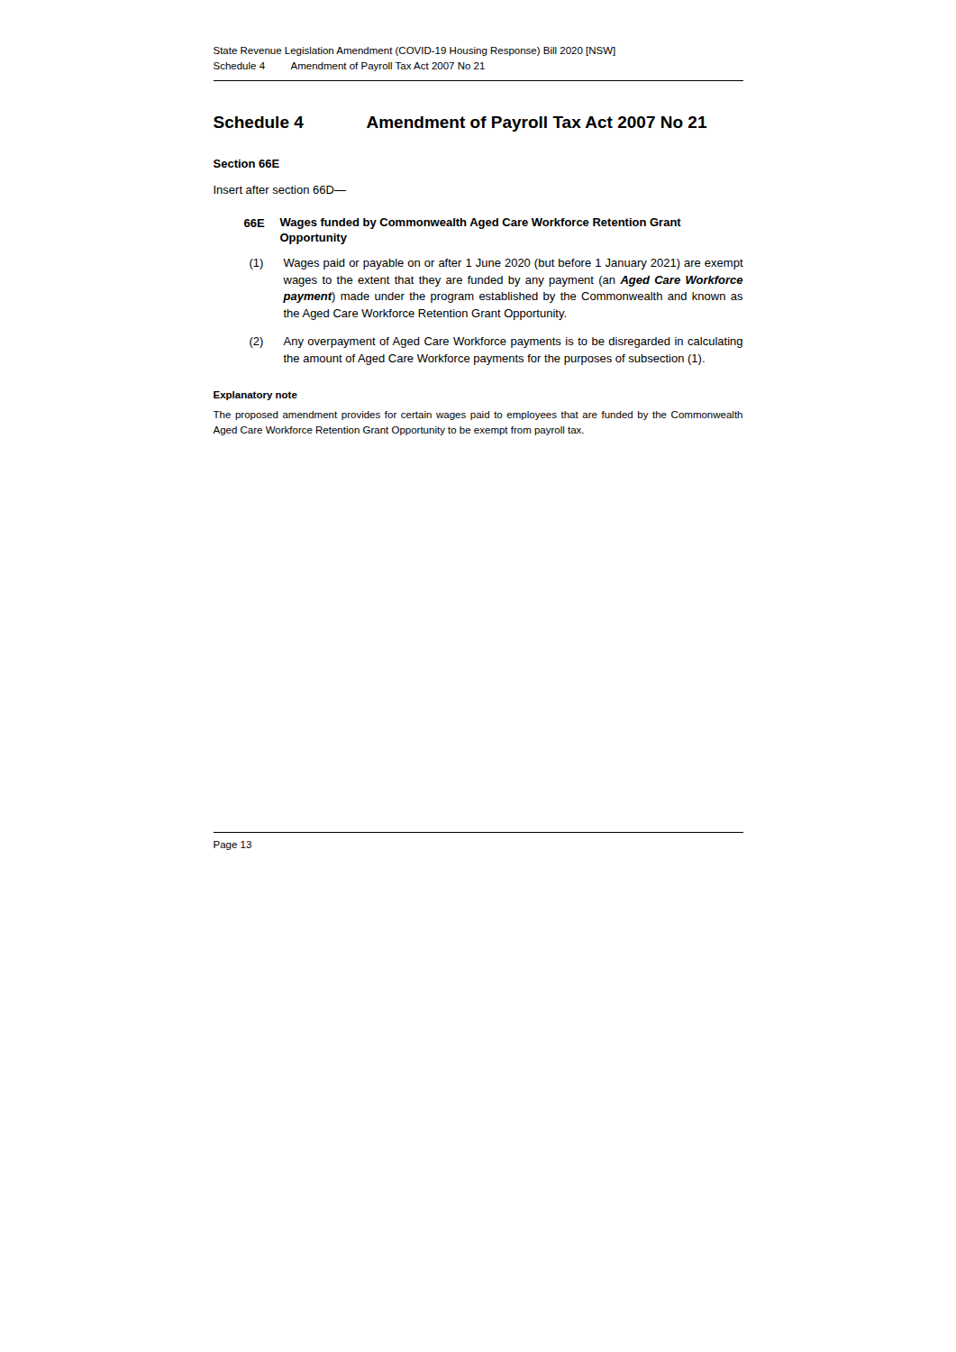State Revenue Legislation Amendment (COVID-19 Housing Response) Bill 2020 [NSW]
Schedule 4 Amendment of Payroll Tax Act 2007 No 21
Schedule 4 Amendment of Payroll Tax Act 2007 No 21
Section 66E
Insert after section 66D—
66E
Wages funded by Commonwealth Aged Care Workforce Retention Grant Opportunity
(1)
Wages paid or payable on or after 1 June 2020 (but before 1 January 2021) are exempt wages to the extent that they are funded by any payment (an Aged Care Workforce payment) made under the program established by the Commonwealth and known as the Aged Care Workforce Retention Grant Opportunity.
(2)
Any overpayment of Aged Care Workforce payments is to be disregarded in calculating the amount of Aged Care Workforce payments for the purposes of subsection (1).
Explanatory note
The proposed amendment provides for certain wages paid to employees that are funded by the Commonwealth Aged Care Workforce Retention Grant Opportunity to be exempt from payroll tax.
Page 13